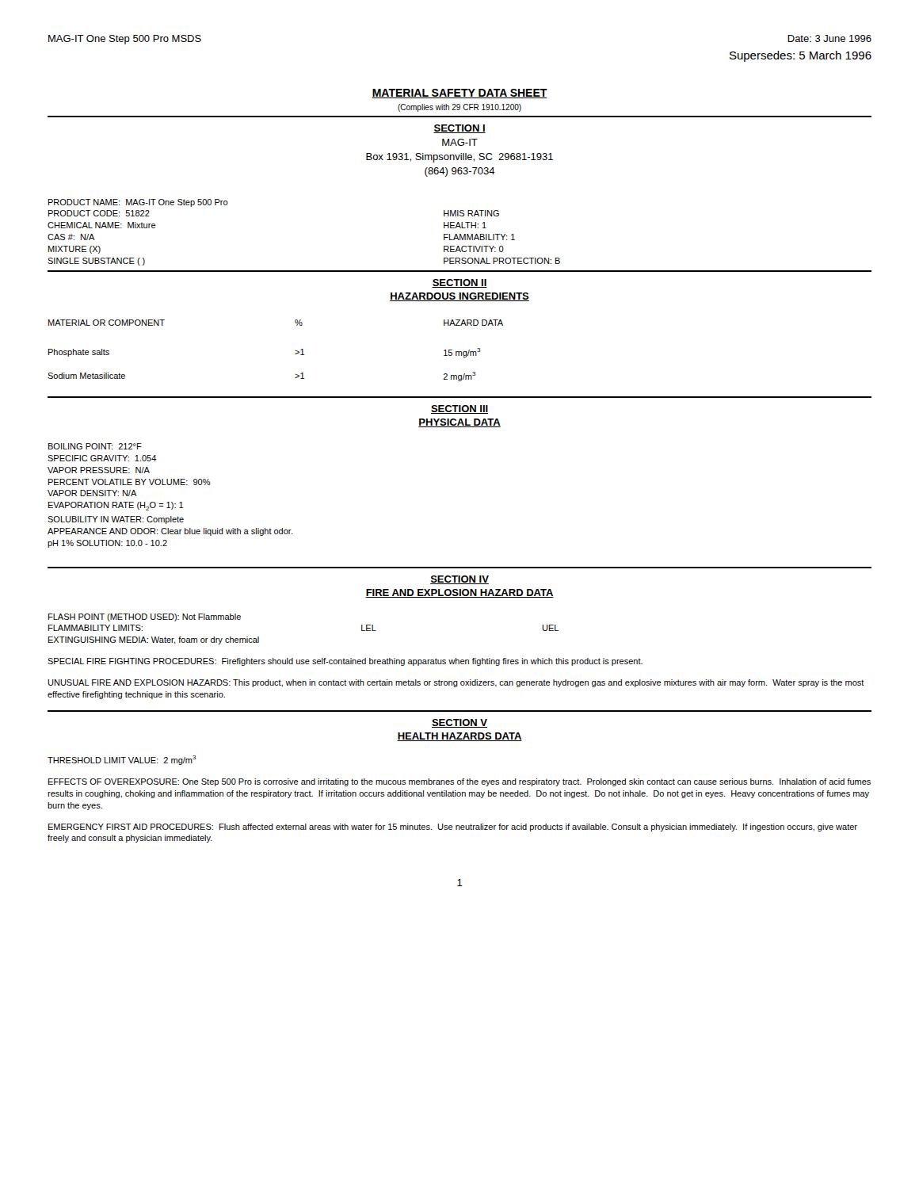MAG-IT One Step 500 Pro MSDS
Date: 3 June 1996 Supersedes: 5 March 1996
MATERIAL SAFETY DATA SHEET
(Complies with 29 CFR 1910.1200)
SECTION I
MAG-IT
Box 1931, Simpsonville, SC 29681-1931
(864) 963-7034
PRODUCT NAME: MAG-IT One Step 500 Pro
PRODUCT CODE: 51822
CHEMICAL NAME: Mixture
CAS #: N/A
MIXTURE (X)
SINGLE SUBSTANCE ( )
HMIS RATING
HEALTH: 1
FLAMMABILITY: 1
REACTIVITY: 0
PERSONAL PROTECTION: B
SECTION II
HAZARDOUS INGREDIENTS
| MATERIAL OR COMPONENT | % | HAZARD DATA |
| --- | --- | --- |
| Phosphate salts | >1 | 15 mg/m 3 |
| Sodium Metasilicate | >1 | 2 mg/m 3 |
SECTION III
PHYSICAL DATA
BOILING POINT: 212°F
SPECIFIC GRAVITY: 1.054
VAPOR PRESSURE: N/A
PERCENT VOLATILE BY VOLUME: 90%
VAPOR DENSITY: N/A
EVAPORATION RATE (H2O = 1): 1
SOLUBILITY IN WATER: Complete
APPEARANCE AND ODOR: Clear blue liquid with a slight odor.
pH 1% SOLUTION: 10.0 - 10.2
SECTION IV
FIRE AND EXPLOSION HAZARD DATA
FLASH POINT (METHOD USED): Not Flammable
FLAMMABILITY LIMITS:
LEL
UEL
EXTINGUISHING MEDIA: Water, foam or dry chemical
SPECIAL FIRE FIGHTING PROCEDURES: Firefighters should use self-contained breathing apparatus when fighting fires in which this product is present.
UNUSUAL FIRE AND EXPLOSION HAZARDS: This product, when in contact with certain metals or strong oxidizers, can generate hydrogen gas and explosive mixtures with air may form. Water spray is the most effective firefighting technique in this scenario.
SECTION V
HEALTH HAZARDS DATA
THRESHOLD LIMIT VALUE: 2 mg/m3
EFFECTS OF OVEREXPOSURE: One Step 500 Pro is corrosive and irritating to the mucous membranes of the eyes and respiratory tract. Prolonged skin contact can cause serious burns. Inhalation of acid fumes results in coughing, choking and inflammation of the respiratory tract. If irritation occurs additional ventilation may be needed. Do not ingest. Do not inhale. Do not get in eyes. Heavy concentrations of fumes may burn the eyes.
EMERGENCY FIRST AID PROCEDURES: Flush affected external areas with water for 15 minutes. Use neutralizer for acid products if available. Consult a physician immediately. If ingestion occurs, give water freely and consult a physician immediately.
1